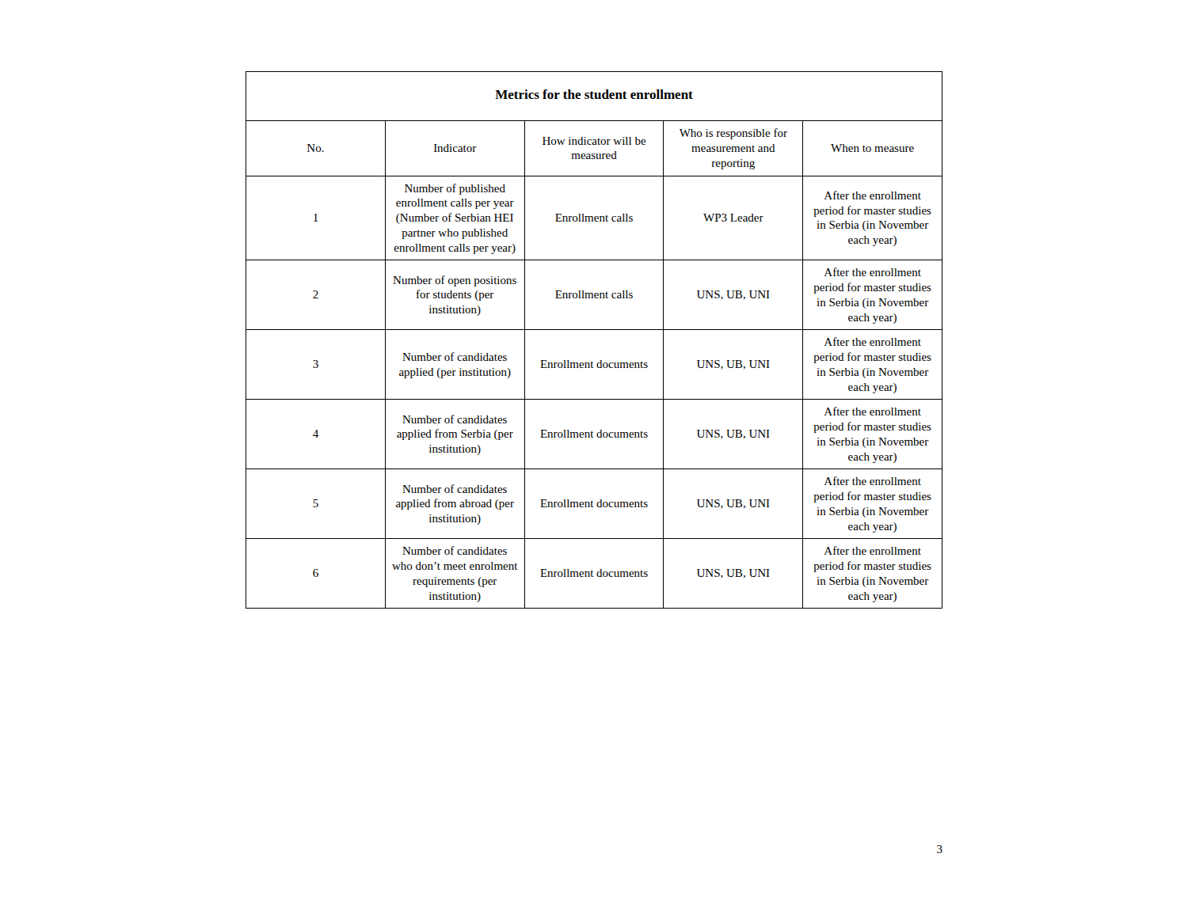| Metrics for the student enrollment |
| No. | Indicator | How indicator will be measured | Who is responsible for measurement and reporting | When to measure |
| 1 | Number of published enrollment calls per year (Number of Serbian HEI partner who published enrollment calls per year) | Enrollment calls | WP3 Leader | After the enrollment period for master studies in Serbia (in November each year) |
| 2 | Number of open positions for students (per institution) | Enrollment calls | UNS, UB, UNI | After the enrollment period for master studies in Serbia (in November each year) |
| 3 | Number of candidates applied (per institution) | Enrollment documents | UNS, UB, UNI | After the enrollment period for master studies in Serbia (in November each year) |
| 4 | Number of candidates applied from Serbia (per institution) | Enrollment documents | UNS, UB, UNI | After the enrollment period for master studies in Serbia (in November each year) |
| 5 | Number of candidates applied from abroad (per institution) | Enrollment documents | UNS, UB, UNI | After the enrollment period for master studies in Serbia (in November each year) |
| 6 | Number of candidates who don’t meet enrolment requirements (per institution) | Enrollment documents | UNS, UB, UNI | After the enrollment period for master studies in Serbia (in November each year) |
3